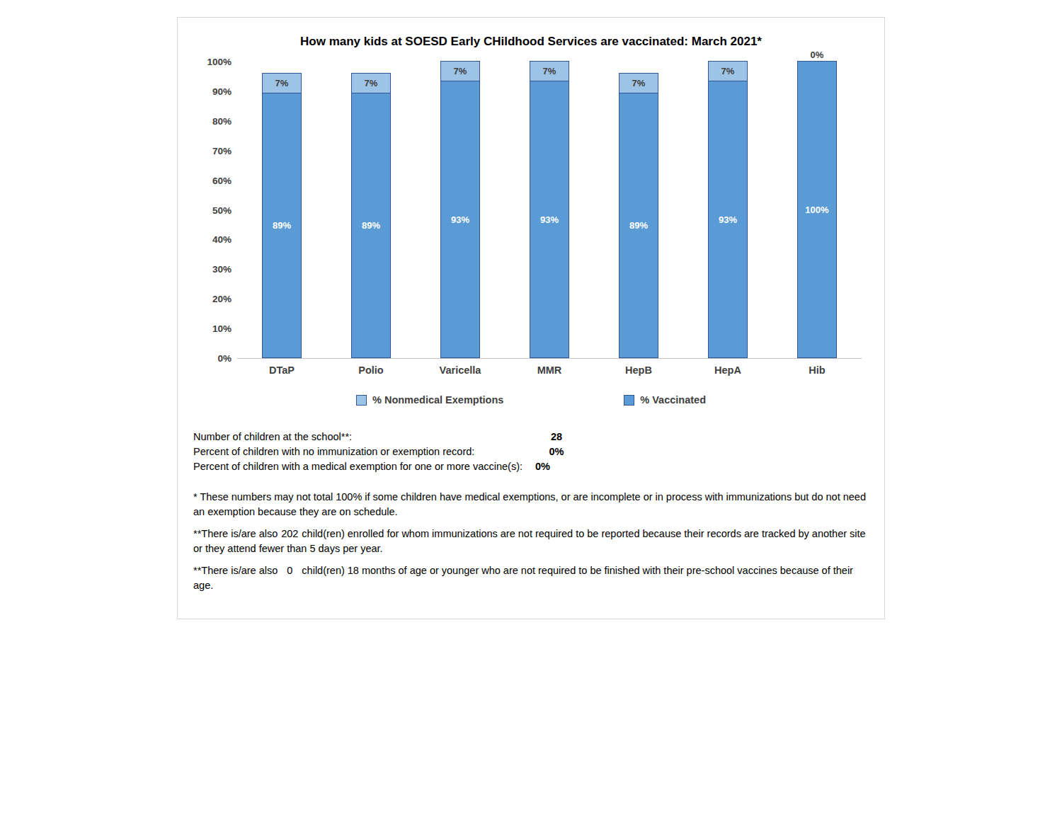How many kids at SOESD Early CHildhood Services are vaccinated: March 2021*
100% 90% 80% 70% 60% 50% 40% 30% 20% 10% 0%
7%
89%
7%
89%
7%
93%
7%
93%
7%
89%
7%
93%
0%
100%
DTaP
Polio
Varicella
MMR
HepB
HepA
Hib
% Nonmedical Exemptions
% Vaccinated
| Number of children at the school**: | 28 |
| Percent of children with no immunization or exemption record: | 0% |
| Percent of children with a medical exemption for one or more vaccine(s): | 0% |
* These numbers may not total 100% if some children have medical exemptions, or are incomplete or in process with immunizations but do not need an exemption because they are on schedule.
**There is/are also 202 child(ren) enrolled for whom immunizations are not required to be reported because their records are tracked by another site or they attend fewer than 5 days per year.
**There is/are also 0 child(ren) 18 months of age or younger who are not required to be finished with their pre-school vaccines because of their age.